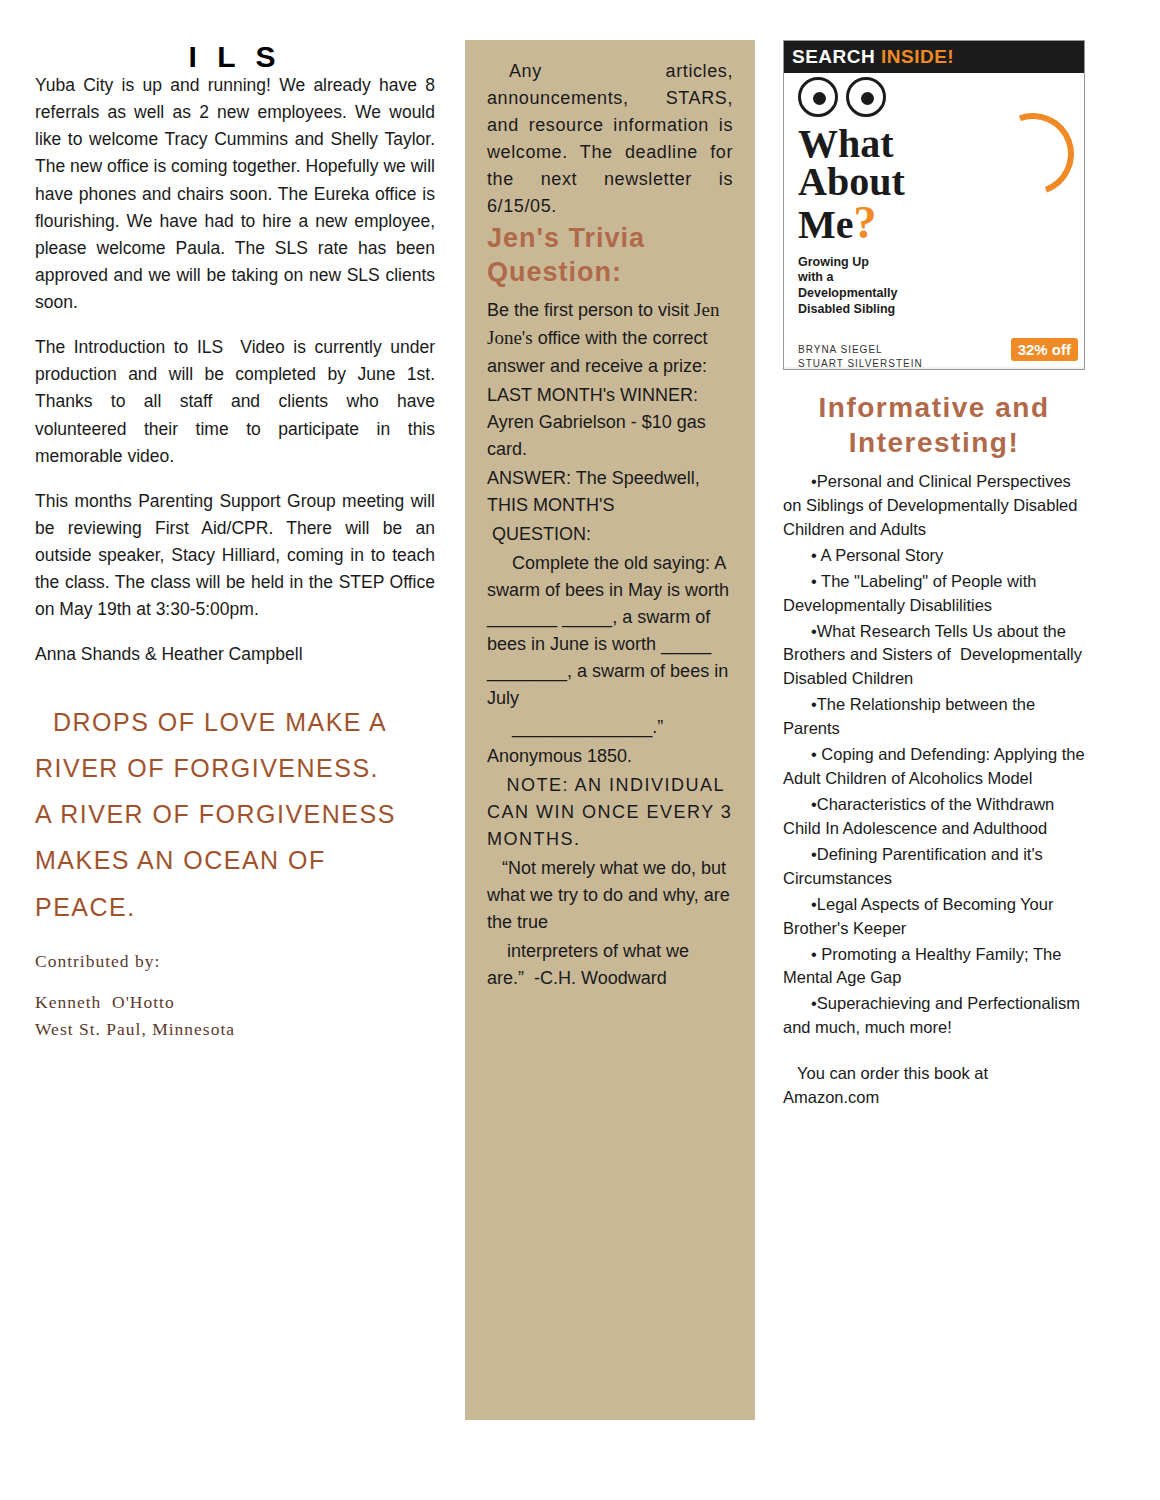I L S
Yuba City is up and running! We already have 8 referrals as well as 2 new employees. We would like to welcome Tracy Cummins and Shelly Taylor. The new office is coming together. Hopefully we will have phones and chairs soon. The Eureka office is flourishing. We have had to hire a new employee, please welcome Paula. The SLS rate has been approved and we will be taking on new SLS clients soon.
The Introduction to ILS Video is currently under production and will be completed by June 1st. Thanks to all staff and clients who have volunteered their time to participate in this memorable video.
This months Parenting Support Group meeting will be reviewing First Aid/CPR. There will be an outside speaker, Stacy Hilliard, coming in to teach the class. The class will be held in the STEP Office on May 19th at 3:30-5:00pm.
Anna Shands & Heather Campbell
Drops of love make a
river of forgiveness.
A river of forgiveness
makes an ocean of
peace.
Contributed by: Kenneth O'Hotto
West St. Paul, Minnesota
Any articles, announcements, STARS, and resource information is welcome. The deadline for the next newsletter is 6/15/05.
Jen's Trivia Question:
Be the first person to visit Jen Jone's office with the correct answer and receive a prize:
LAST MONTH's WINNER: Ayren Gabrielson - $10 gas card.
ANSWER: The Speedwell, THIS MONTH'S
QUESTION:
Complete the old saying: A swarm of bees in May is worth _______ _____, a swarm of bees in June is worth _____ ________, a swarm of bees in July
______________.”
Anonymous 1850.
NOTE: AN INDIVIDUAL CAN WIN ONCE EVERY 3 MONTHS.
“Not merely what we do, but what we try to do and why, are the true
interpreters of what we are.” -C.H. Woodward
SEARCH INSIDE!
What
About
Me?
Growing Up
with a
Developmentally
Disabled Sibling
BRYNA SIEGEL
STUART SILVERSTEIN
32% off
Informative and Interesting!
•Personal and Clinical Perspectives on Siblings of Developmentally Disabled Children and Adults
• A Personal Story
• The "Labeling" of People with Developmentally Disablilities
•What Research Tells Us about the Brothers and Sisters of Developmentally Disabled Children
•The Relationship between the Parents
• Coping and Defending: Applying the Adult Children of Alcoholics Model
•Characteristics of the Withdrawn Child In Adolescence and Adulthood
•Defining Parentification and it's Circumstances
•Legal Aspects of Becoming Your Brother's Keeper
• Promoting a Healthy Family; The Mental Age Gap
•Superachieving and Perfectionalism and much, much more!
You can order this book at Amazon.com